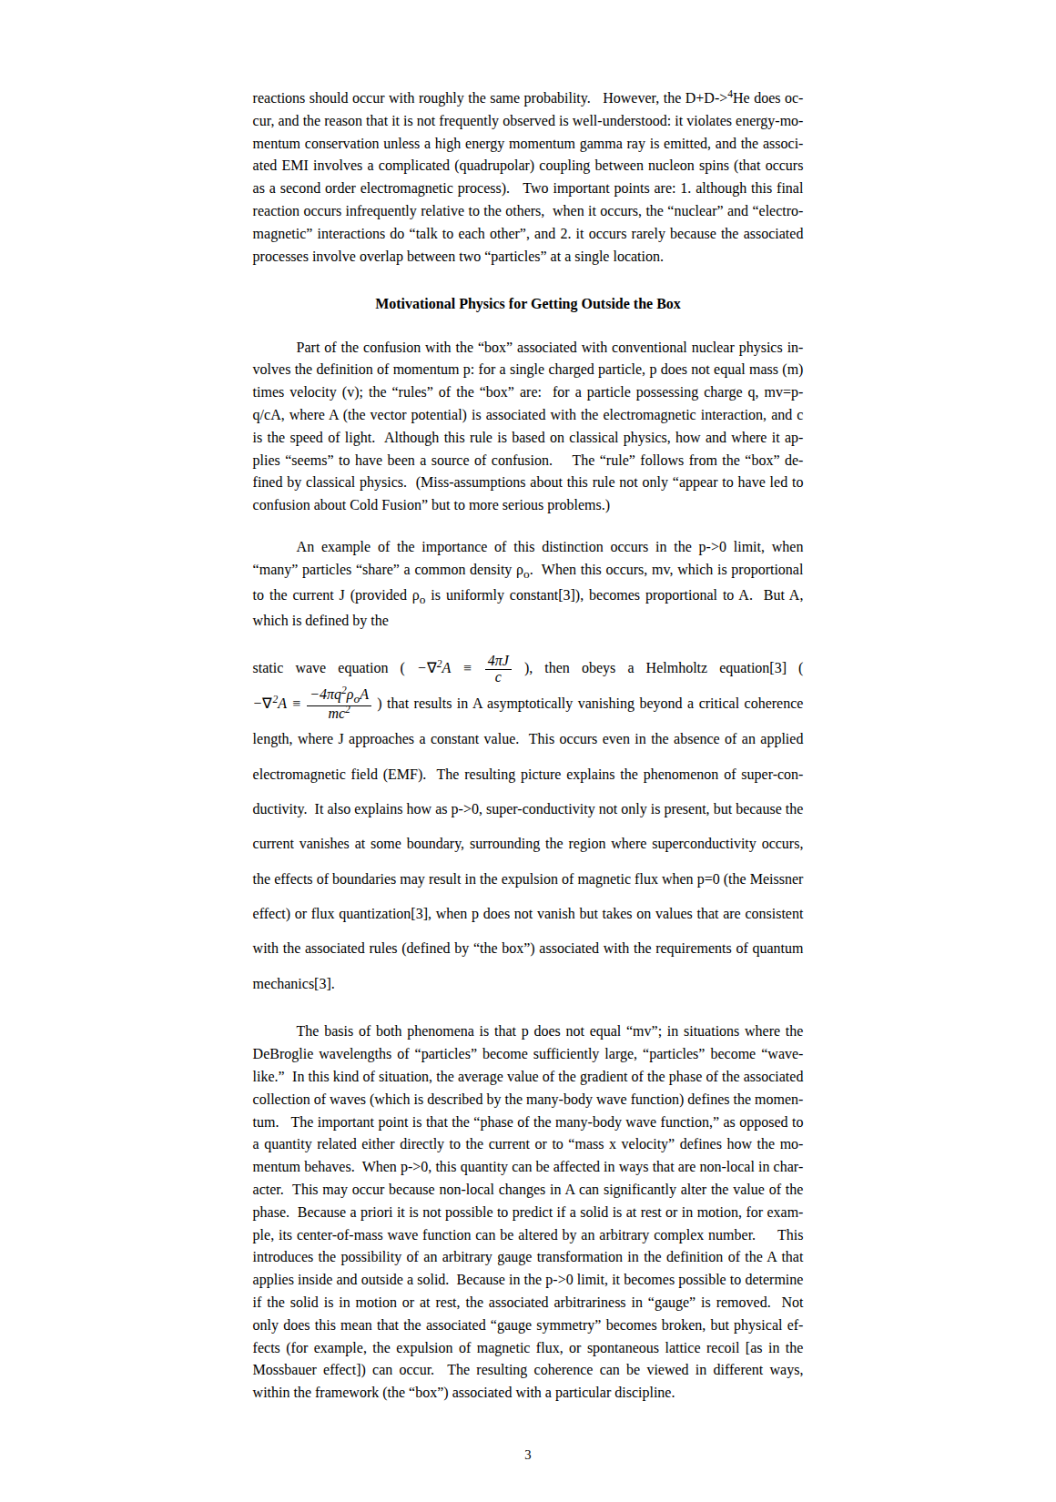reactions should occur with roughly the same probability. However, the D+D->4He does occur, and the reason that it is not frequently observed is well-understood: it violates energy-momentum conservation unless a high energy momentum gamma ray is emitted, and the associated EMI involves a complicated (quadrupolar) coupling between nucleon spins (that occurs as a second order electromagnetic process). Two important points are: 1. although this final reaction occurs infrequently relative to the others, when it occurs, the “nuclear” and “electromagnetic” interactions do “talk to each other”, and 2. it occurs rarely because the associated processes involve overlap between two “particles” at a single location.
Motivational Physics for Getting Outside the Box
Part of the confusion with the “box” associated with conventional nuclear physics involves the definition of momentum p: for a single charged particle, p does not equal mass (m) times velocity (v); the “rules” of the “box” are: for a particle possessing charge q, mv=p-q/cA, where A (the vector potential) is associated with the electromagnetic interaction, and c is the speed of light. Although this rule is based on classical physics, how and where it applies “seems” to have been a source of confusion. The “rule” follows from the “box” defined by classical physics. (Miss-assumptions about this rule not only “appear to have led to confusion about Cold Fusion” but to more serious problems.)
An example of the importance of this distinction occurs in the p->0 limit, when “many” particles “share” a common density ρo. When this occurs, mv, which is proportional to the current J (provided ρo is uniformly constant[3]), becomes proportional to A. But A, which is defined by the
static wave equation ( −∇2A ≡ 4πJ c ), then obeys a Helmholtz equation[3] ( −∇2A ≡ −4πq2ρoA mc2 ) that results in A asymptotically vanishing beyond a critical coherence length, where J approaches a constant value. This occurs even in the absence of an applied electromagnetic field (EMF). The resulting picture explains the phenomenon of super-conductivity. It also explains how as p->0, super-conductivity not only is present, but because the current vanishes at some boundary, surrounding the region where superconductivity occurs, the effects of boundaries may result in the expulsion of magnetic flux when p=0 (the Meissner effect) or flux quantization[3], when p does not vanish but takes on values that are consistent with the associated rules (defined by “the box”) associated with the requirements of quantum mechanics[3].
The basis of both phenomena is that p does not equal “mv”; in situations where the DeBroglie wavelengths of “particles” become sufficiently large, “particles” become “wavelike.” In this kind of situation, the average value of the gradient of the phase of the associated collection of waves (which is described by the many-body wave function) defines the momentum. The important point is that the “phase of the many-body wave function,” as opposed to a quantity related either directly to the current or to “mass x velocity” defines how the momentum behaves. When p->0, this quantity can be affected in ways that are non-local in character. This may occur because non-local changes in A can significantly alter the value of the phase. Because a priori it is not possible to predict if a solid is at rest or in motion, for example, its center-of-mass wave function can be altered by an arbitrary complex number. This introduces the possibility of an arbitrary gauge transformation in the definition of the A that applies inside and outside a solid. Because in the p->0 limit, it becomes possible to determine if the solid is in motion or at rest, the associated arbitrariness in “gauge” is removed. Not only does this mean that the associated “gauge symmetry” becomes broken, but physical effects (for example, the expulsion of magnetic flux, or spontaneous lattice recoil [as in the Mossbauer effect]) can occur. The resulting coherence can be viewed in different ways, within the framework (the “box”) associated with a particular discipline.
3